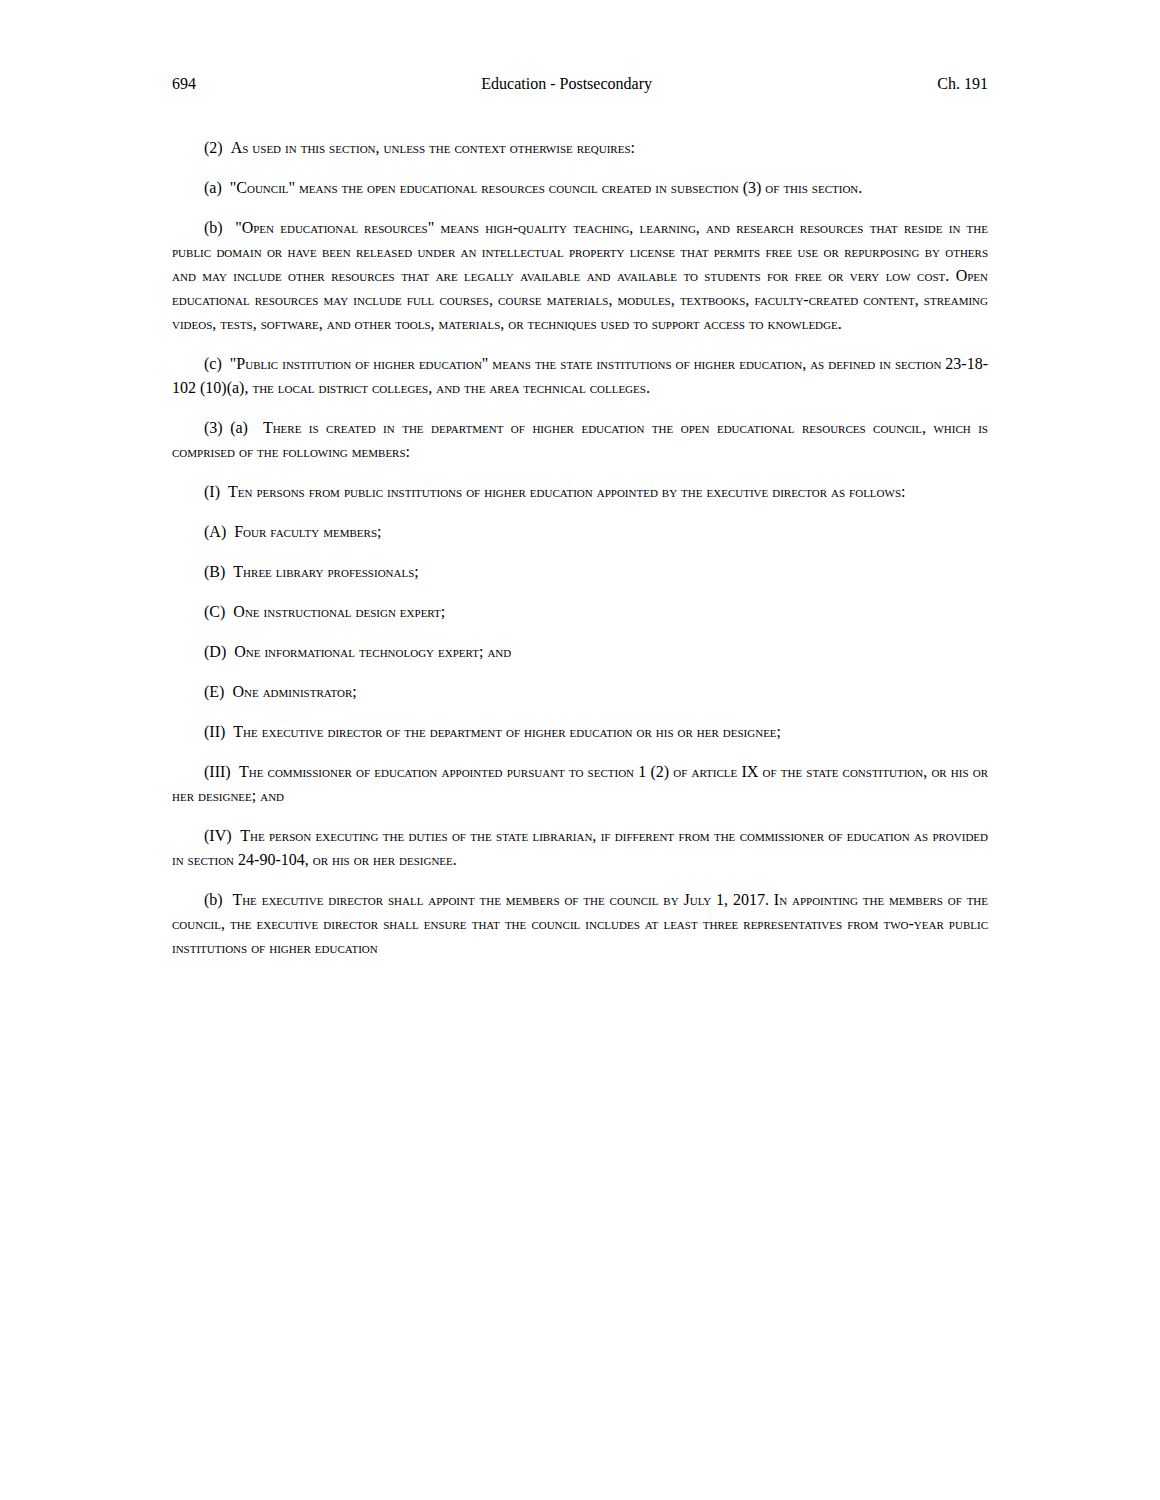694 Education - Postsecondary Ch. 191
(2) As used in this section, unless the context otherwise requires:
(a) "Council" means the open educational resources council created in subsection (3) of this section.
(b) "Open educational resources" means high-quality teaching, learning, and research resources that reside in the public domain or have been released under an intellectual property license that permits free use or repurposing by others and may include other resources that are legally available and available to students for free or very low cost. Open educational resources may include full courses, course materials, modules, textbooks, faculty-created content, streaming videos, tests, software, and other tools, materials, or techniques used to support access to knowledge.
(c) "Public institution of higher education" means the state institutions of higher education, as defined in section 23-18-102 (10)(a), the local district colleges, and the area technical colleges.
(3) (a) There is created in the department of higher education the open educational resources council, which is comprised of the following members:
(I) Ten persons from public institutions of higher education appointed by the executive director as follows:
(A) Four faculty members;
(B) Three library professionals;
(C) One instructional design expert;
(D) One informational technology expert; and
(E) One administrator;
(II) The executive director of the department of higher education or his or her designee;
(III) The commissioner of education appointed pursuant to section 1 (2) of article IX of the state constitution, or his or her designee; and
(IV) The person executing the duties of the state librarian, if different from the commissioner of education as provided in section 24-90-104, or his or her designee.
(b) The executive director shall appoint the members of the council by July 1, 2017. In appointing the members of the council, the executive director shall ensure that the council includes at least three representatives from two-year public institutions of higher education